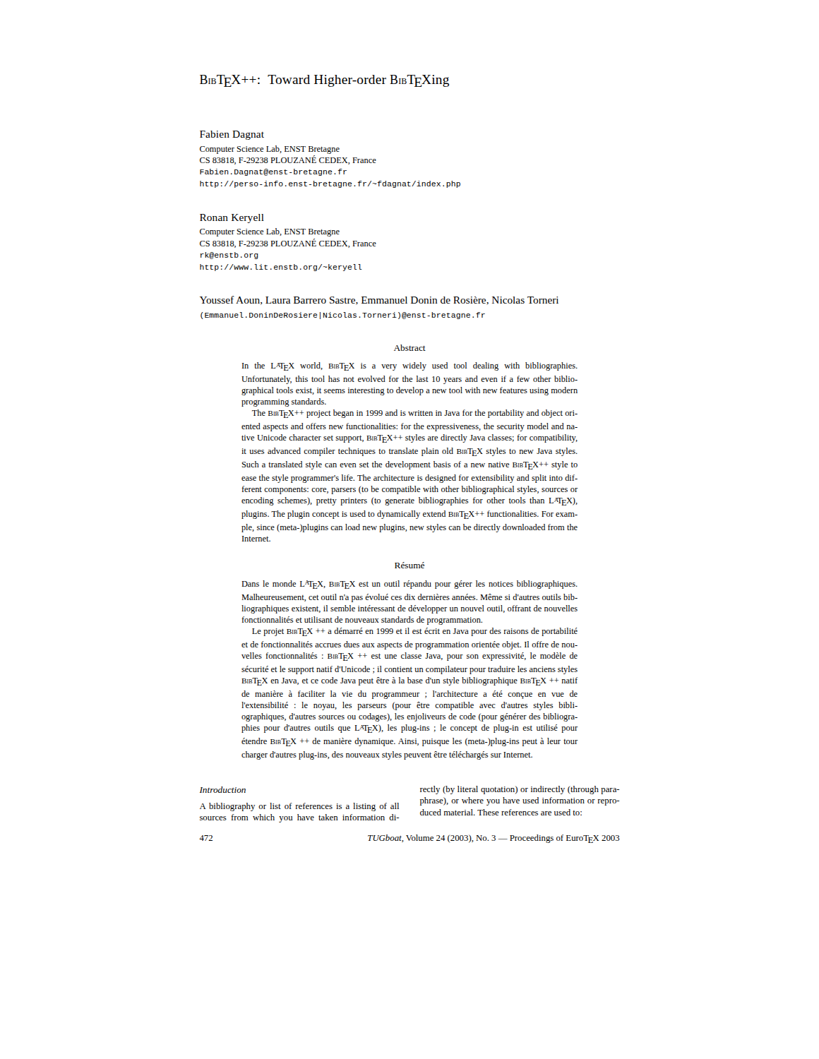Bib TEX++: Toward Higher-order Bib TEXing
Fabien Dagnat
Computer Science Lab, ENST Bretagne
CS 83818, F-29238 PLOUZANÉ CEDEX, France
Fabien.Dagnat@enst-bretagne.fr
http://perso-info.enst-bretagne.fr/~fdagnat/index.php
Ronan Keryell
Computer Science Lab, ENST Bretagne
CS 83818, F-29238 PLOUZANÉ CEDEX, France
rk@enstb.org
http://www.lit.enstb.org/~keryell
Youssef Aoun, Laura Barrero Sastre, Emmanuel Donin de Rosière, Nicolas Torneri
(Emmanuel.DoninDeRosiere|Nicolas.Torneri)@enst-bretagne.fr
Abstract
In the LATEX world, Bib TEX is a very widely used tool dealing with bibliographies. Unfortunately, this tool has not evolved for the last 10 years and even if a few other bibliographical tools exist, it seems interesting to develop a new tool with new features using modern programming standards.
The Bib TEX++ project began in 1999 and is written in Java for the portability and object oriented aspects and offers new functionalities: for the expressiveness, the security model and native Unicode character set support, Bib TEX++ styles are directly Java classes; for compatibility, it uses advanced compiler techniques to translate plain old Bib TEX styles to new Java styles. Such a translated style can even set the development basis of a new native Bib TEX++ style to ease the style programmer's life. The architecture is designed for extensibility and split into different components: core, parsers (to be compatible with other bibliographical styles, sources or encoding schemes), pretty printers (to generate bibliographies for other tools than LATEX), plugins. The plugin concept is used to dynamically extend Bib TEX++ functionalities. For example, since (meta-)plugins can load new plugins, new styles can be directly downloaded from the Internet.
Résumé
Dans le monde LATEX, Bib TEX est un outil répandu pour gérer les notices bibliographiques. Malheureusement, cet outil n'a pas évolué ces dix dernières années. Même si d'autres outils bibliographiques existent, il semble intéressant de développer un nouvel outil, offrant de nouvelles fonctionnalités et utilisant de nouveaux standards de programmation.
Le projet Bib TEX ++ a démarré en 1999 et il est écrit en Java pour des raisons de portabilité et de fonctionnalités accrues dues aux aspects de programmation orientée objet. Il offre de nouvelles fonctionnalités : Bib TEX ++ est une classe Java, pour son expressivité, le modèle de sécurité et le support natif d'Unicode ; il contient un compilateur pour traduire les anciens styles Bib TEX en Java, et ce code Java peut être à la base d'un style bibliographique Bib TEX ++ natif de manière à faciliter la vie du programmeur ; l'architecture a été conçue en vue de l'extensibilité : le noyau, les parseurs (pour être compatible avec d'autres styles bibliographiques, d'autres sources ou codages), les enjoliveurs de code (pour générer des bibliographies pour d'autres outils que LATEX), les plug-ins ; le concept de plug-in est utilisé pour étendre Bib TEX ++ de manière dynamique. Ainsi, puisque les (meta-)plug-ins peut à leur tour charger d'autres plug-ins, des nouveaux styles peuvent être téléchargés sur Internet.
Introduction
A bibliography or list of references is a listing of all sources from which you have taken information directly (by literal quotation) or indirectly (through paraphrase), or where you have used information or reproduced material. These references are used to:
472
TUGboat, Volume 24 (2003), No. 3 — Proceedings of EuroTEX 2003